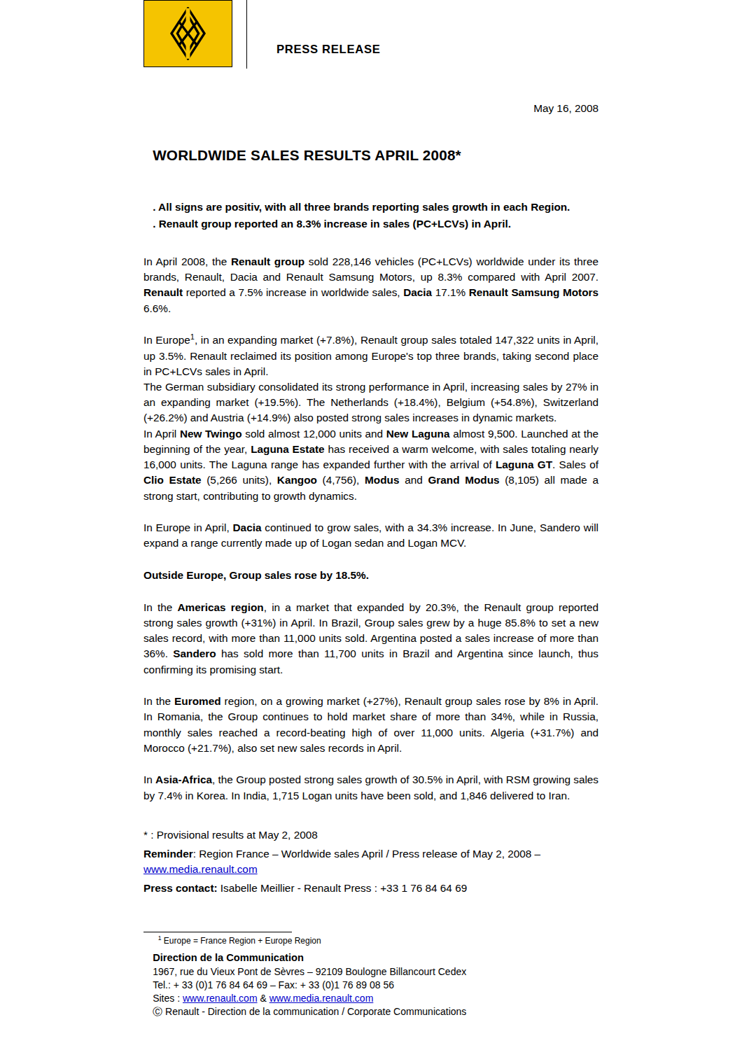PRESS RELEASE
May 16, 2008
WORLDWIDE SALES RESULTS APRIL 2008*
. All signs are positiv, with all three brands reporting sales growth in each Region.
. Renault group reported an 8.3% increase in sales (PC+LCVs) in April.
In April 2008, the Renault group sold 228,146 vehicles (PC+LCVs) worldwide under its three brands, Renault, Dacia and Renault Samsung Motors, up 8.3% compared with April 2007. Renault reported a 7.5% increase in worldwide sales, Dacia 17.1% Renault Samsung Motors 6.6%.
In Europe1, in an expanding market (+7.8%), Renault group sales totaled 147,322 units in April, up 3.5%. Renault reclaimed its position among Europe's top three brands, taking second place in PC+LCVs sales in April.
The German subsidiary consolidated its strong performance in April, increasing sales by 27% in an expanding market (+19.5%). The Netherlands (+18.4%), Belgium (+54.8%), Switzerland (+26.2%) and Austria (+14.9%) also posted strong sales increases in dynamic markets.
In April New Twingo sold almost 12,000 units and New Laguna almost 9,500. Launched at the beginning of the year, Laguna Estate has received a warm welcome, with sales totaling nearly 16,000 units. The Laguna range has expanded further with the arrival of Laguna GT. Sales of Clio Estate (5,266 units), Kangoo (4,756), Modus and Grand Modus (8,105) all made a strong start, contributing to growth dynamics.
In Europe in April, Dacia continued to grow sales, with a 34.3% increase. In June, Sandero will expand a range currently made up of Logan sedan and Logan MCV.
Outside Europe, Group sales rose by 18.5%.
In the Americas region, in a market that expanded by 20.3%, the Renault group reported strong sales growth (+31%) in April. In Brazil, Group sales grew by a huge 85.8% to set a new sales record, with more than 11,000 units sold. Argentina posted a sales increase of more than 36%. Sandero has sold more than 11,700 units in Brazil and Argentina since launch, thus confirming its promising start.
In the Euromed region, on a growing market (+27%), Renault group sales rose by 8% in April. In Romania, the Group continues to hold market share of more than 34%, while in Russia, monthly sales reached a record-beating high of over 11,000 units. Algeria (+31.7%) and Morocco (+21.7%), also set new sales records in April.
In Asia-Africa, the Group posted strong sales growth of 30.5% in April, with RSM growing sales by 7.4% in Korea. In India, 1,715 Logan units have been sold, and 1,846 delivered to Iran.
* : Provisional results at May 2, 2008
Reminder: Region France – Worldwide sales April / Press release of May 2, 2008 – www.media.renault.com
Press contact: Isabelle Meillier - Renault Press : +33 1 76 84 64 69
1 Europe = France Region + Europe Region
Direction de la Communication
1967, rue du Vieux Pont de Sèvres – 92109 Boulogne Billancourt Cedex
Tel.: + 33 (0)1 76 84 64 69 – Fax: + 33 (0)1 76 89 08 56
Sites : www.renault.com & www.media.renault.com
Ⓒ Renault - Direction de la communication / Corporate Communications